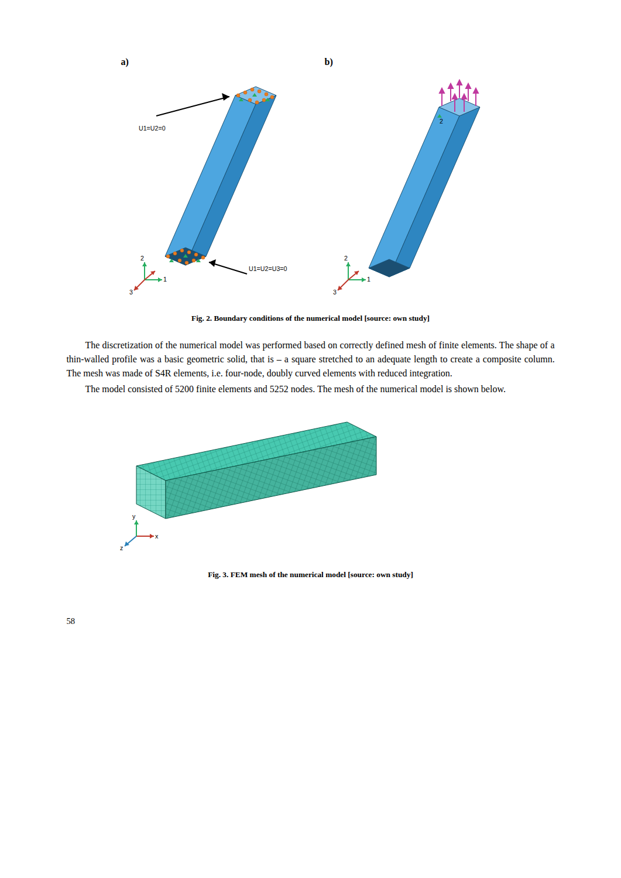a)
U1=U2=0 U1=U2=U3=0 1 2 3
b)
2 1 2 3
Fig. 2. Boundary conditions of the numerical model [source: own study]
The discretization of the numerical model was performed based on correctly defined mesh of finite elements. The shape of a thin-walled profile was a basic geometric solid, that is – a square stretched to an adequate length to create a composite column. The mesh was made of S4R elements, i.e. four-node, doubly curved elements with reduced integration.
The model consisted of 5200 finite elements and 5252 nodes. The mesh of the numerical model is shown below.
x y z
Fig. 3. FEM mesh of the numerical model [source: own study]
58